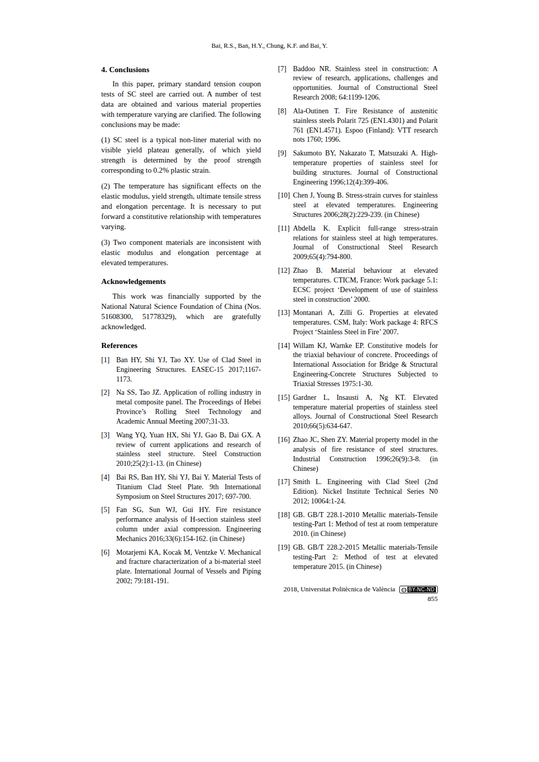Bai, R.S., Ban, H.Y., Chung, K.F. and Bai, Y.
4. Conclusions
In this paper, primary standard tension coupon tests of SC steel are carried out. A number of test data are obtained and various material properties with temperature varying are clarified. The following conclusions may be made:
(1) SC steel is a typical non-liner material with no visible yield plateau generally, of which yield strength is determined by the proof strength corresponding to 0.2% plastic strain.
(2) The temperature has significant effects on the elastic modulus, yield strength, ultimate tensile stress and elongation percentage. It is necessary to put forward a constitutive relationship with temperatures varying.
(3) Two component materials are inconsistent with elastic modulus and elongation percentage at elevated temperatures.
Acknowledgements
This work was financially supported by the National Natural Science Foundation of China (Nos. 51608300, 51778329), which are gratefully acknowledged.
References
[1] Ban HY, Shi YJ, Tao XY. Use of Clad Steel in Engineering Structures. EASEC-15 2017;1167-1173.
[2] Na SS, Tao JZ. Application of rolling industry in metal composite panel. The Proceedings of Hebei Province’s Rolling Steel Technology and Academic Annual Meeting 2007;31-33.
[3] Wang YQ, Yuan HX, Shi YJ, Gao B, Dai GX. A review of current applications and research of stainless steel structure. Steel Construction 2010;25(2):1-13. (in Chinese)
[4] Bai RS, Ban HY, Shi YJ, Bai Y. Material Tests of Titanium Clad Steel Plate. 9th International Symposium on Steel Structures 2017; 697-700.
[5] Fan SG, Sun WJ, Gui HY. Fire resistance performance analysis of H-section stainless steel column under axial compression. Engineering Mechanics 2016;33(6):154-162. (in Chinese)
[6] Motarjemi KA, Kocak M, Ventzke V. Mechanical and fracture characterization of a bi-material steel plate. International Journal of Vessels and Piping 2002; 79:181-191.
[7] Baddoo NR. Stainless steel in construction: A review of research, applications, challenges and opportunities. Journal of Constructional Steel Research 2008; 64:1199-1206.
[8] Ala-Outinen T. Fire Resistance of austenitic stainless steels Polarit 725 (EN1.4301) and Polarit 761 (EN1.4571). Espoo (Finland): VTT research nots 1760; 1996.
[9] Sakumoto BY, Nakazato T, Matsuzaki A. High-temperature properties of stainless steel for building structures. Journal of Constructional Engineering 1996;12(4):399-406.
[10] Chen J, Young B. Stress-strain curves for stainless steel at elevated temperatures. Engineering Structures 2006;28(2):229-239. (in Chinese)
[11] Abdella K. Explicit full-range stress-strain relations for stainless steel at high temperatures. Journal of Constructional Steel Research 2009;65(4):794-800.
[12] Zhao B. Material behaviour at elevated temperatures. CTICM, France: Work package 5.1: ECSC project ‘Development of use of stainless steel in construction’ 2000.
[13] Montanari A, Zilli G. Properties at elevated temperatures. CSM, Italy: Work package 4: RFCS Project ‘Stainless Steel in Fire’ 2007.
[14] Willam KJ, Warnke EP. Constitutive models for the triaxial behaviour of concrete. Proceedings of International Association for Bridge & Structural Engineering-Concrete Structures Subjected to Triaxial Stresses 1975:1-30.
[15] Gardner L, Insausti A, Ng KT. Elevated temperature material properties of stainless steel alloys. Journal of Constructional Steel Research 2010;66(5):634-647.
[16] Zhao JC, Shen ZY. Material property model in the analysis of fire resistance of steel structures. Industrial Construction 1996;26(9):3-8. (in Chinese)
[17] Smith L. Engineering with Clad Steel (2nd Edition). Nickel Institute Technical Series N0 2012; 10064:1-24.
[18] GB. GB/T 228.1-2010 Metallic materials-Tensile testing-Part 1: Method of test at room temperature 2010. (in Chinese)
[19] GB. GB/T 228.2-2015 Metallic materials-Tensile testing-Part 2: Method of test at elevated temperature 2015. (in Chinese)
2018, Universitat Politècnica de València cc BY-NC-ND
855